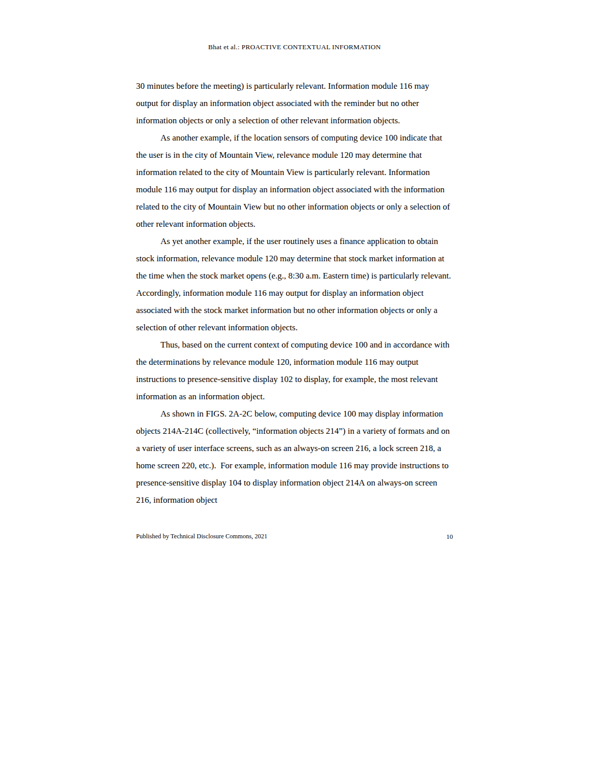Bhat et al.: PROACTIVE CONTEXTUAL INFORMATION
30 minutes before the meeting) is particularly relevant. Information module 116 may output for display an information object associated with the reminder but no other information objects or only a selection of other relevant information objects.
As another example, if the location sensors of computing device 100 indicate that the user is in the city of Mountain View, relevance module 120 may determine that information related to the city of Mountain View is particularly relevant. Information module 116 may output for display an information object associated with the information related to the city of Mountain View but no other information objects or only a selection of other relevant information objects.
As yet another example, if the user routinely uses a finance application to obtain stock information, relevance module 120 may determine that stock market information at the time when the stock market opens (e.g., 8:30 a.m. Eastern time) is particularly relevant. Accordingly, information module 116 may output for display an information object associated with the stock market information but no other information objects or only a selection of other relevant information objects.
Thus, based on the current context of computing device 100 and in accordance with the determinations by relevance module 120, information module 116 may output instructions to presence-sensitive display 102 to display, for example, the most relevant information as an information object.
As shown in FIGS. 2A-2C below, computing device 100 may display information objects 214A-214C (collectively, “information objects 214”) in a variety of formats and on a variety of user interface screens, such as an always-on screen 216, a lock screen 218, a home screen 220, etc.). For example, information module 116 may provide instructions to presence-sensitive display 104 to display information object 214A on always-on screen 216, information object
Published by Technical Disclosure Commons, 2021
10